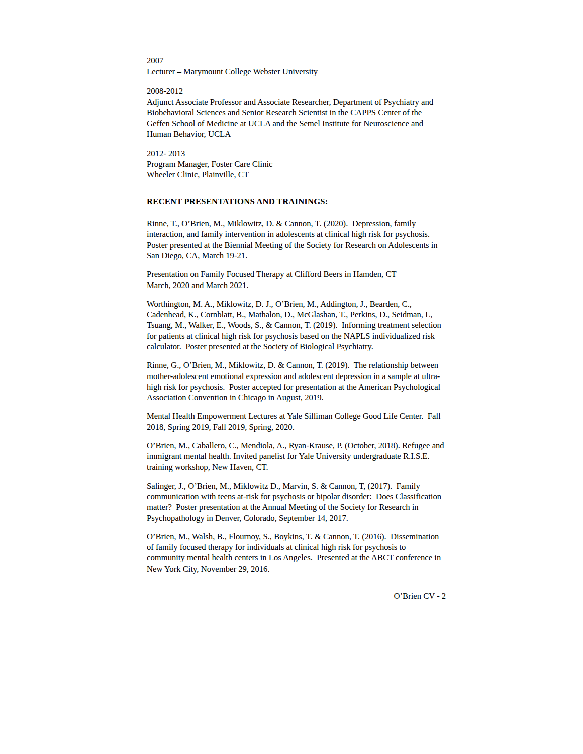2007
Lecturer – Marymount College Webster University
2008-2012
Adjunct Associate Professor and Associate Researcher, Department of Psychiatry and Biobehavioral Sciences and Senior Research Scientist in the CAPPS Center of the Geffen School of Medicine at UCLA and the Semel Institute for Neuroscience and Human Behavior, UCLA
2012- 2013
Program Manager, Foster Care Clinic
Wheeler Clinic, Plainville, CT
RECENT PRESENTATIONS AND TRAININGS:
Rinne, T., O’Brien, M., Miklowitz, D. & Cannon, T. (2020). Depression, family interaction, and family intervention in adolescents at clinical high risk for psychosis. Poster presented at the Biennial Meeting of the Society for Research on Adolescents in San Diego, CA, March 19-21.
Presentation on Family Focused Therapy at Clifford Beers in Hamden, CT
March, 2020 and March 2021.
Worthington, M. A., Miklowitz, D. J., O’Brien, M., Addington, J., Bearden, C., Cadenhead, K., Cornblatt, B., Mathalon, D., McGlashan, T., Perkins, D., Seidman, L, Tsuang, M., Walker, E., Woods, S., & Cannon, T. (2019). Informing treatment selection for patients at clinical high risk for psychosis based on the NAPLS individualized risk calculator. Poster presented at the Society of Biological Psychiatry.
Rinne, G., O’Brien, M., Miklowitz, D. & Cannon, T. (2019). The relationship between mother-adolescent emotional expression and adolescent depression in a sample at ultra-high risk for psychosis. Poster accepted for presentation at the American Psychological Association Convention in Chicago in August, 2019.
Mental Health Empowerment Lectures at Yale Silliman College Good Life Center. Fall 2018, Spring 2019, Fall 2019, Spring, 2020.
O’Brien, M., Caballero, C., Mendiola, A., Ryan-Krause, P. (October, 2018). Refugee and immigrant mental health. Invited panelist for Yale University undergraduate R.I.S.E. training workshop, New Haven, CT.
Salinger, J., O’Brien, M., Miklowitz D., Marvin, S. & Cannon, T, (2017). Family communication with teens at-risk for psychosis or bipolar disorder: Does Classification matter? Poster presentation at the Annual Meeting of the Society for Research in Psychopathology in Denver, Colorado, September 14, 2017.
O’Brien, M., Walsh, B., Flournoy, S., Boykins, T. & Cannon, T. (2016). Dissemination of family focused therapy for individuals at clinical high risk for psychosis to community mental health centers in Los Angeles. Presented at the ABCT conference in New York City, November 29, 2016.
O’Brien CV - 2